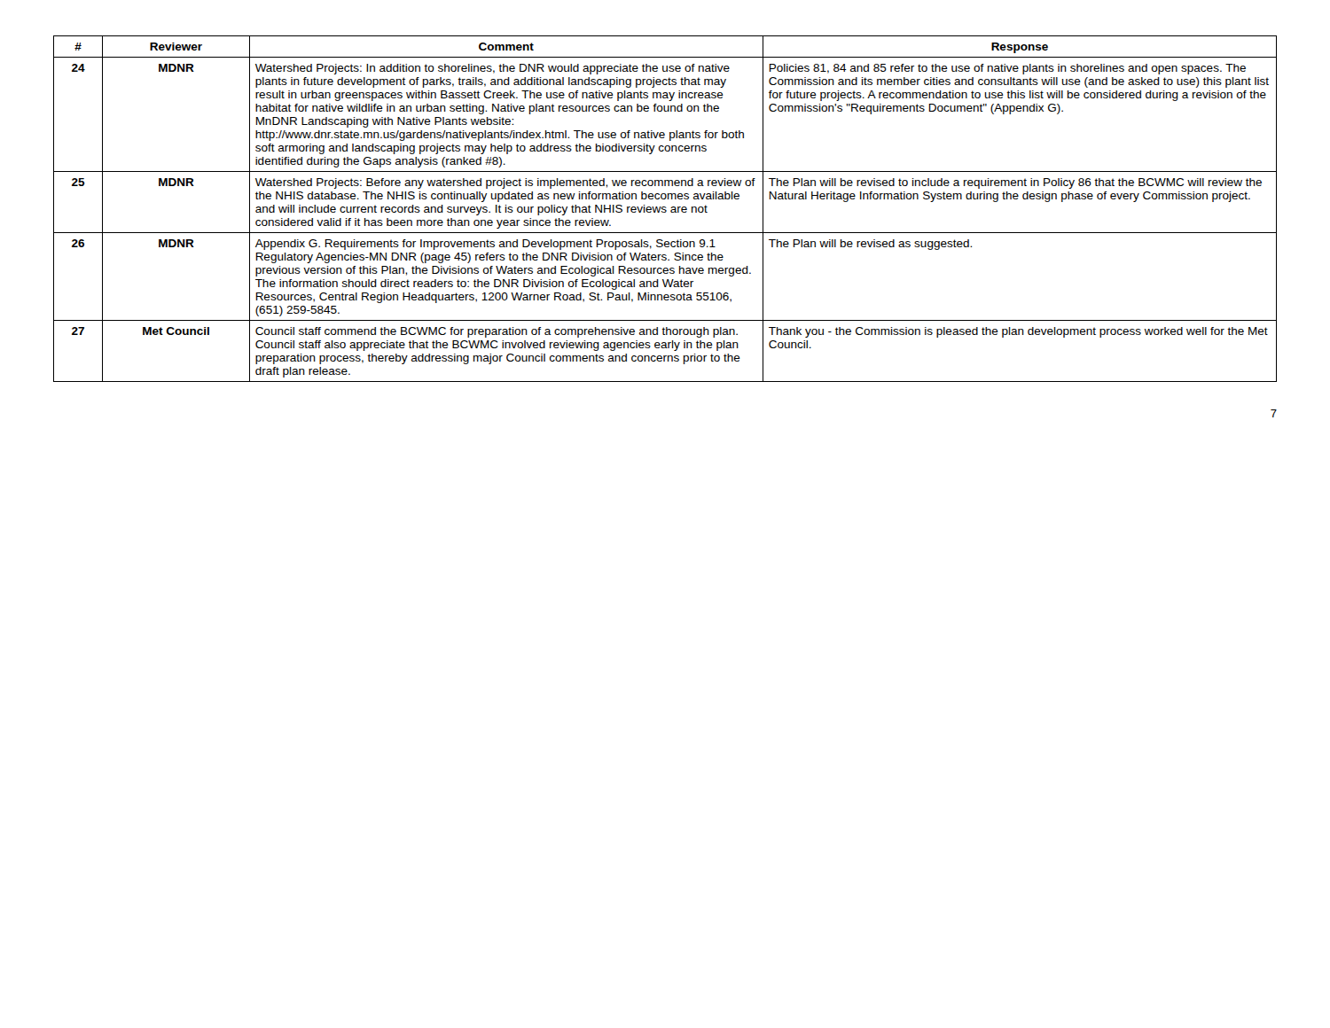| # | Reviewer | Comment | Response |
| --- | --- | --- | --- |
| 24 | MDNR | Watershed Projects: In addition to shorelines, the DNR would appreciate the use of native plants in future development of parks, trails, and additional landscaping projects that may result in urban greenspaces within Bassett Creek. The use of native plants may increase habitat for native wildlife in an urban setting. Native plant resources can be found on the MnDNR Landscaping with Native Plants website: http://www.dnr.state.mn.us/gardens/nativeplants/index.html. The use of native plants for both soft armoring and landscaping projects may help to address the biodiversity concerns identified during the Gaps analysis (ranked #8). | Policies 81, 84 and 85 refer to the use of native plants in shorelines and open spaces. The Commission and its member cities and consultants will use (and be asked to use) this plant list for future projects. A recommendation to use this list will be considered during a revision of the Commission's "Requirements Document" (Appendix G). |
| 25 | MDNR | Watershed Projects: Before any watershed project is implemented, we recommend a review of the NHIS database. The NHIS is continually updated as new information becomes available and will include current records and surveys. It is our policy that NHIS reviews are not considered valid if it has been more than one year since the review. | The Plan will be revised to include a requirement in Policy 86 that the BCWMC will review the Natural Heritage Information System during the design phase of every Commission project. |
| 26 | MDNR | Appendix G. Requirements for Improvements and Development Proposals, Section 9.1 Regulatory Agencies-MN DNR (page 45) refers to the DNR Division of Waters. Since the previous version of this Plan, the Divisions of Waters and Ecological Resources have merged. The information should direct readers to: the DNR Division of Ecological and Water Resources, Central Region Headquarters, 1200 Warner Road, St. Paul, Minnesota 55106, (651) 259-5845. | The Plan will be revised as suggested. |
| 27 | Met Council | Council staff commend the BCWMC for preparation of a comprehensive and thorough plan. Council staff also appreciate that the BCWMC involved reviewing agencies early in the plan preparation process, thereby addressing major Council comments and concerns prior to the draft plan release. | Thank you - the Commission is pleased the plan development process worked well for the Met Council. |
7